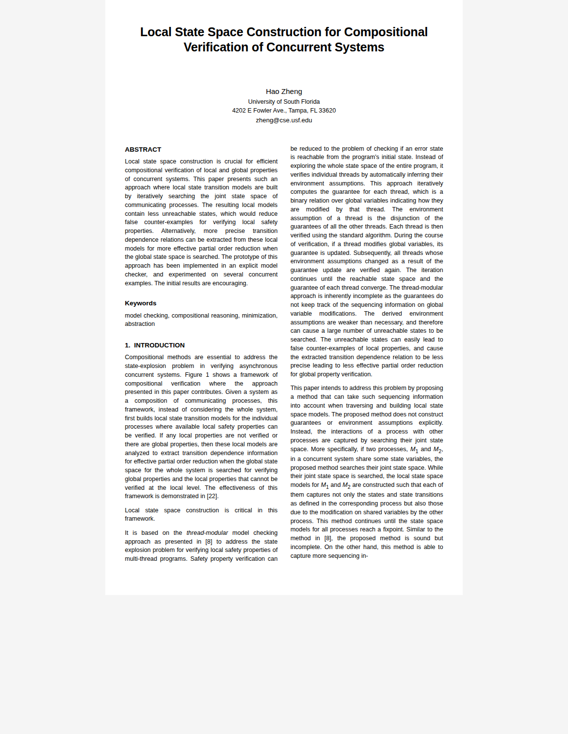Local State Space Construction for Compositional
Verification of Concurrent Systems
Hao Zheng
University of South Florida
4202 E Fowler Ave., Tampa, FL 33620
zheng@cse.usf.edu
ABSTRACT
Local state space construction is crucial for efficient compositional verification of local and global properties of concurrent systems. This paper presents such an approach where local state transition models are built by iteratively searching the joint state space of communicating processes. The resulting local models contain less unreachable states, which would reduce false counter-examples for verifying local safety properties. Alternatively, more precise transition dependence relations can be extracted from these local models for more effective partial order reduction when the global state space is searched. The prototype of this approach has been implemented in an explicit model checker, and experimented on several concurrent examples. The initial results are encouraging.
Keywords
model checking, compositional reasoning, minimization, abstraction
1. INTRODUCTION
Compositional methods are essential to address the state-explosion problem in verifying asynchronous concurrent systems. Figure 1 shows a framework of compositional verification where the approach presented in this paper contributes. Given a system as a composition of communicating processes, this framework, instead of considering the whole system, first builds local state transition models for the individual processes where available local safety properties can be verified. If any local properties are not verified or there are global properties, then these local models are analyzed to extract transition dependence information for effective partial order reduction when the global state space for the whole system is searched for verifying global properties and the local properties that cannot be verified at the local level. The effectiveness of this framework is demonstrated in [22].
Local state space construction is critical in this framework.
It is based on the thread-modular model checking approach as presented in [8] to address the state explosion problem for verifying local safety properties of multi-thread programs. Safety property verification can be reduced to the problem of checking if an error state is reachable from the program's initial state. Instead of exploring the whole state space of the entire program, it verifies individual threads by automatically inferring their environment assumptions. This approach iteratively computes the guarantee for each thread, which is a binary relation over global variables indicating how they are modified by that thread. The environment assumption of a thread is the disjunction of the guarantees of all the other threads. Each thread is then verified using the standard algorithm. During the course of verification, if a thread modifies global variables, its guarantee is updated. Subsequently, all threads whose environment assumptions changed as a result of the guarantee update are verified again. The iteration continues until the reachable state space and the guarantee of each thread converge. The thread-modular approach is inherently incomplete as the guarantees do not keep track of the sequencing information on global variable modifications. The derived environment assumptions are weaker than necessary, and therefore can cause a large number of unreachable states to be searched. The unreachable states can easily lead to false counter-examples of local properties, and cause the extracted transition dependence relation to be less precise leading to less effective partial order reduction for global property verification.
This paper intends to address this problem by proposing a method that can take such sequencing information into account when traversing and building local state space models. The proposed method does not construct guarantees or environment assumptions explicitly. Instead, the interactions of a process with other processes are captured by searching their joint state space. More specifically, if two processes, M1 and M2, in a concurrent system share some state variables, the proposed method searches their joint state space. While their joint state space is searched, the local state space models for M1 and M2 are constructed such that each of them captures not only the states and state transitions as defined in the corresponding process but also those due to the modification on shared variables by the other process. This method continues until the state space models for all processes reach a fixpoint. Similar to the method in [8], the proposed method is sound but incomplete. On the other hand, this method is able to capture more sequencing in-